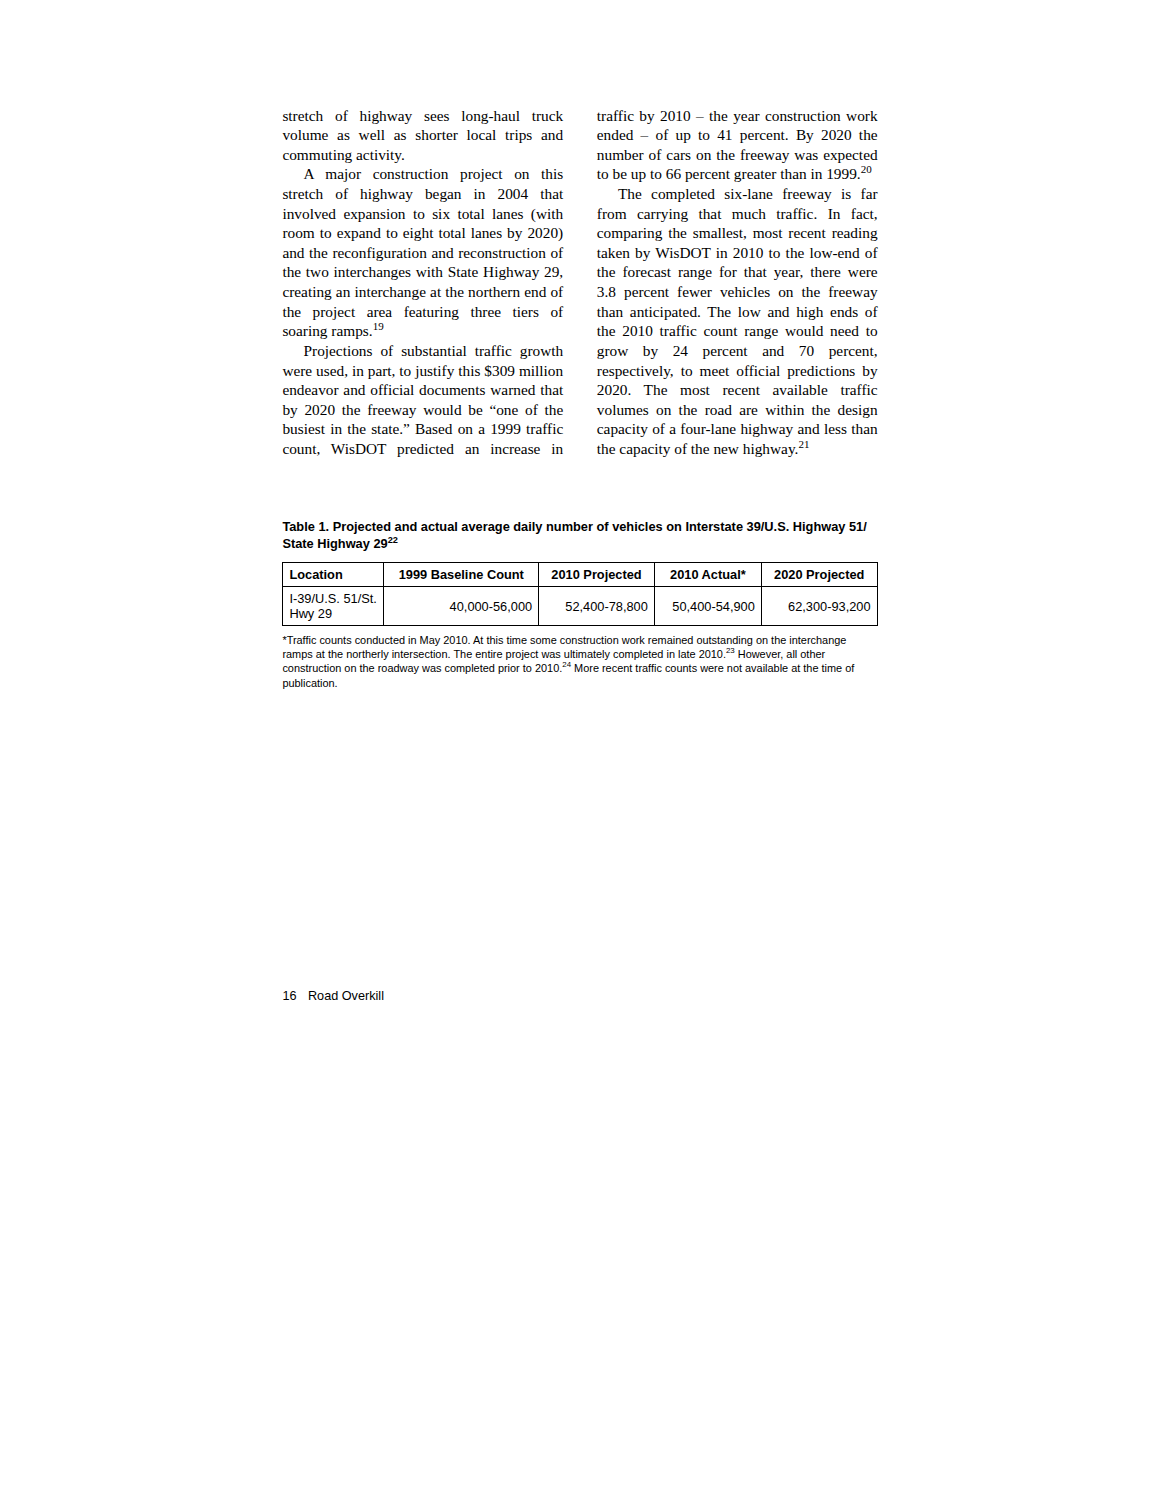stretch of highway sees long-haul truck volume as well as shorter local trips and commuting activity.
A major construction project on this stretch of highway began in 2004 that involved expansion to six total lanes (with room to expand to eight total lanes by 2020) and the reconfiguration and reconstruction of the two interchanges with State Highway 29, creating an interchange at the northern end of the project area featuring three tiers of soaring ramps.19
Projections of substantial traffic growth were used, in part, to justify this $309 million endeavor and official documents warned that by 2020 the freeway would be “one of the busiest in the state.” Based on a 1999 traffic count, WisDOT predicted an increase in traffic by 2010 – the year construction work ended – of up to 41 percent. By 2020 the number of cars on the freeway was expected to be up to 66 percent greater than in 1999.20
The completed six-lane freeway is far from carrying that much traffic. In fact, comparing the smallest, most recent reading taken by WisDOT in 2010 to the low-end of the forecast range for that year, there were 3.8 percent fewer vehicles on the freeway than anticipated. The low and high ends of the 2010 traffic count range would need to grow by 24 percent and 70 percent, respectively, to meet official predictions by 2020. The most recent available traffic volumes on the road are within the design capacity of a four-lane highway and less than the capacity of the new highway.21
Table 1. Projected and actual average daily number of vehicles on Interstate 39/U.S. Highway 51/ State Highway 2922
| Location | 1999 Baseline Count | 2010 Projected | 2010 Actual* | 2020 Projected |
| --- | --- | --- | --- | --- |
| I-39/U.S. 51/St. Hwy 29 | 40,000-56,000 | 52,400-78,800 | 50,400-54,900 | 62,300-93,200 |
*Traffic counts conducted in May 2010. At this time some construction work remained outstanding on the interchange ramps at the northerly intersection. The entire project was ultimately completed in late 2010.23 However, all other construction on the roadway was completed prior to 2010.24 More recent traffic counts were not available at the time of publication.
16 Road Overkill